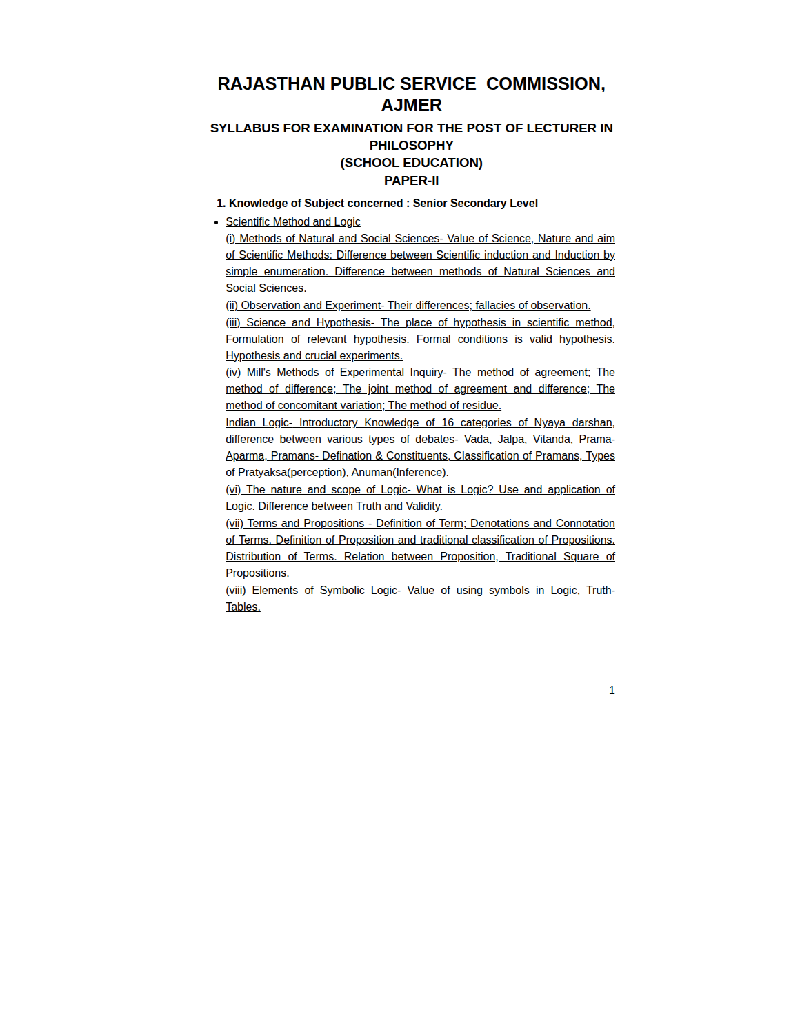RAJASTHAN PUBLIC SERVICE COMMISSION, AJMER
SYLLABUS FOR EXAMINATION FOR THE POST OF LECTURER IN PHILOSOPHY (SCHOOL EDUCATION)
PAPER-II
Knowledge of Subject concerned : Senior Secondary Level
Scientific Method and Logic
(i) Methods of Natural and Social Sciences- Value of Science, Nature and aim of Scientific Methods: Difference between Scientific induction and Induction by simple enumeration. Difference between methods of Natural Sciences and Social Sciences.
(ii) Observation and Experiment- Their differences; fallacies of observation.
(iii) Science and Hypothesis- The place of hypothesis in scientific method, Formulation of relevant hypothesis. Formal conditions is valid hypothesis. Hypothesis and crucial experiments.
(iv) Mill's Methods of Experimental Inquiry- The method of agreement; The method of difference; The joint method of agreement and difference; The method of concomitant variation; The method of residue.
Indian Logic- Introductory Knowledge of 16 categories of Nyaya darshan, difference between various types of debates- Vada, Jalpa, Vitanda, Prama-Aparma, Pramans- Defination & Constituents, Classification of Pramans, Types of Pratyaksa(perception), Anuman(Inference).
(vi) The nature and scope of Logic- What is Logic? Use and application of Logic. Difference between Truth and Validity.
(vii) Terms and Propositions - Definition of Term; Denotations and Connotation of Terms. Definition of Proposition and traditional classification of Propositions. Distribution of Terms. Relation between Proposition, Traditional Square of Propositions.
(viii) Elements of Symbolic Logic- Value of using symbols in Logic, Truth- Tables.
1